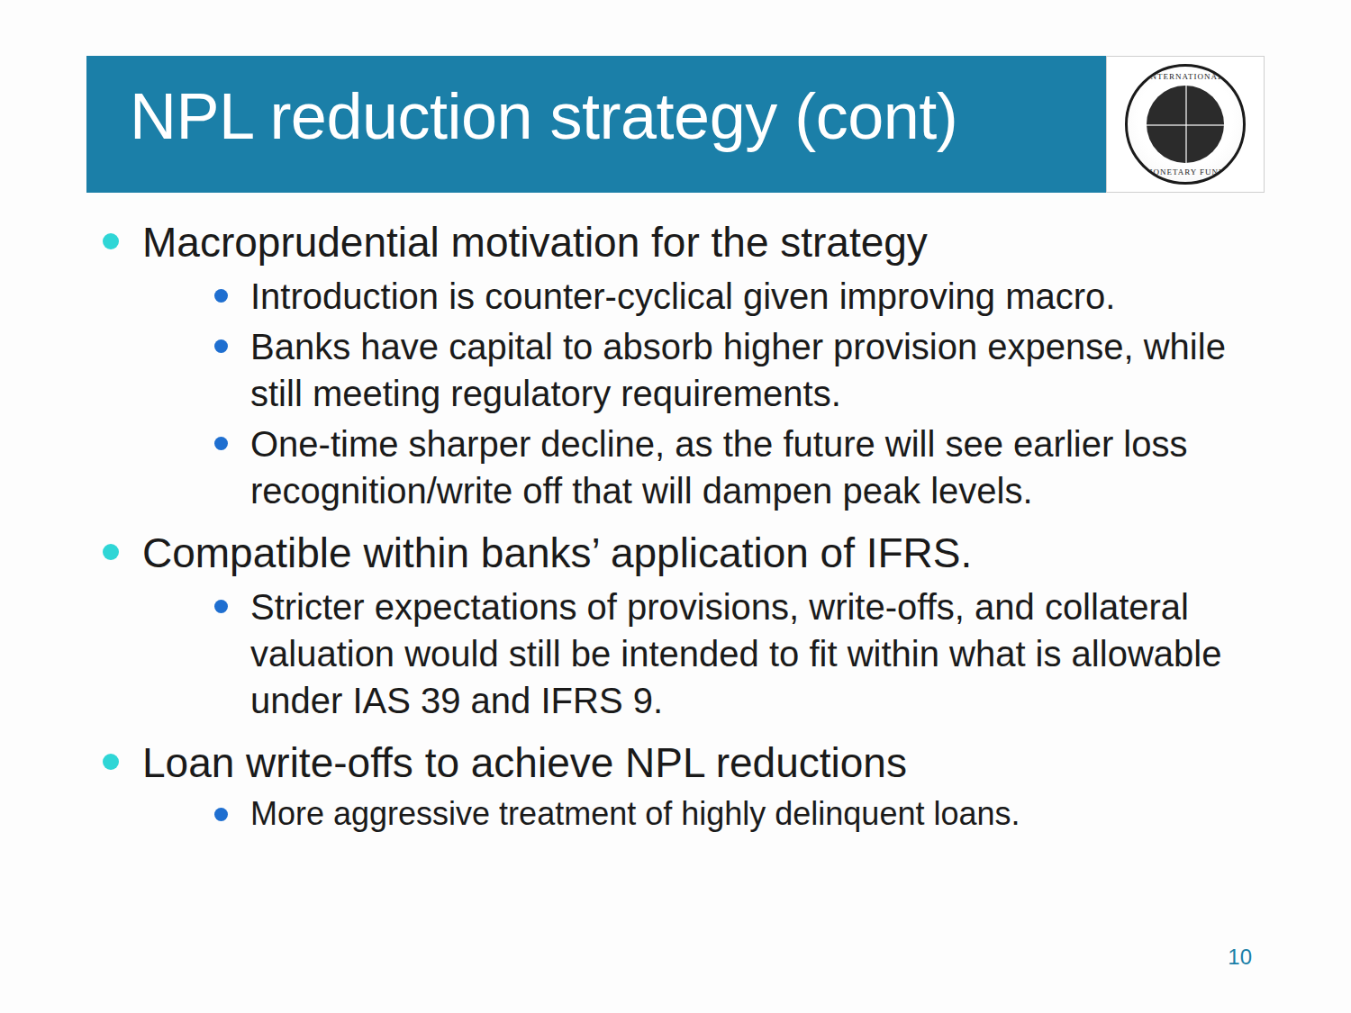NPL reduction strategy (cont)
International
Monetary Fund
Macroprudential motivation for the strategy
Introduction is counter-cyclical given improving macro.
Banks have capital to absorb higher provision expense, while still meeting regulatory requirements.
One-time sharper decline, as the future will see earlier loss recognition/write off that will dampen peak levels.
Compatible within banks’ application of IFRS.
Stricter expectations of provisions, write-offs, and collateral valuation would still be intended to fit within what is allowable under IAS 39 and IFRS 9.
Loan write-offs to achieve NPL reductions
More aggressive treatment of highly delinquent loans.
10